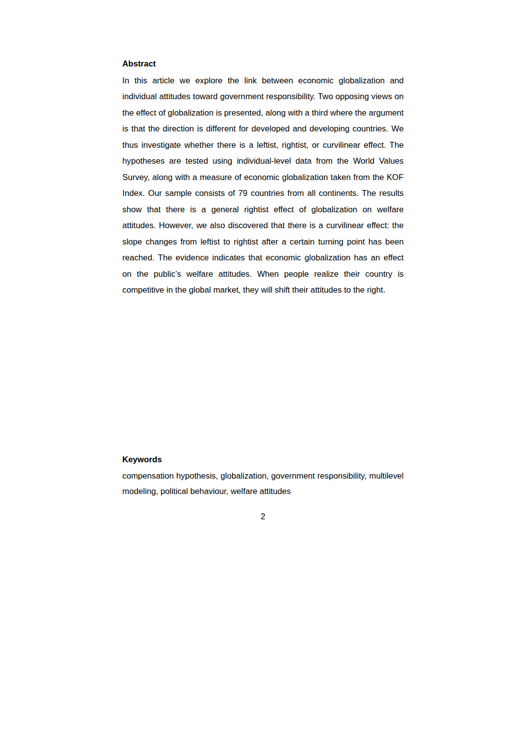Abstract
In this article we explore the link between economic globalization and individual attitudes toward government responsibility. Two opposing views on the effect of globalization is presented, along with a third where the argument is that the direction is different for developed and developing countries. We thus investigate whether there is a leftist, rightist, or curvilinear effect. The hypotheses are tested using individual-level data from the World Values Survey, along with a measure of economic globalization taken from the KOF Index. Our sample consists of 79 countries from all continents. The results show that there is a general rightist effect of globalization on welfare attitudes. However, we also discovered that there is a curvilinear effect: the slope changes from leftist to rightist after a certain turning point has been reached. The evidence indicates that economic globalization has an effect on the public’s welfare attitudes. When people realize their country is competitive in the global market, they will shift their attitudes to the right.
Keywords
compensation hypothesis, globalization, government responsibility, multilevel modeling, political behaviour, welfare attitudes
2